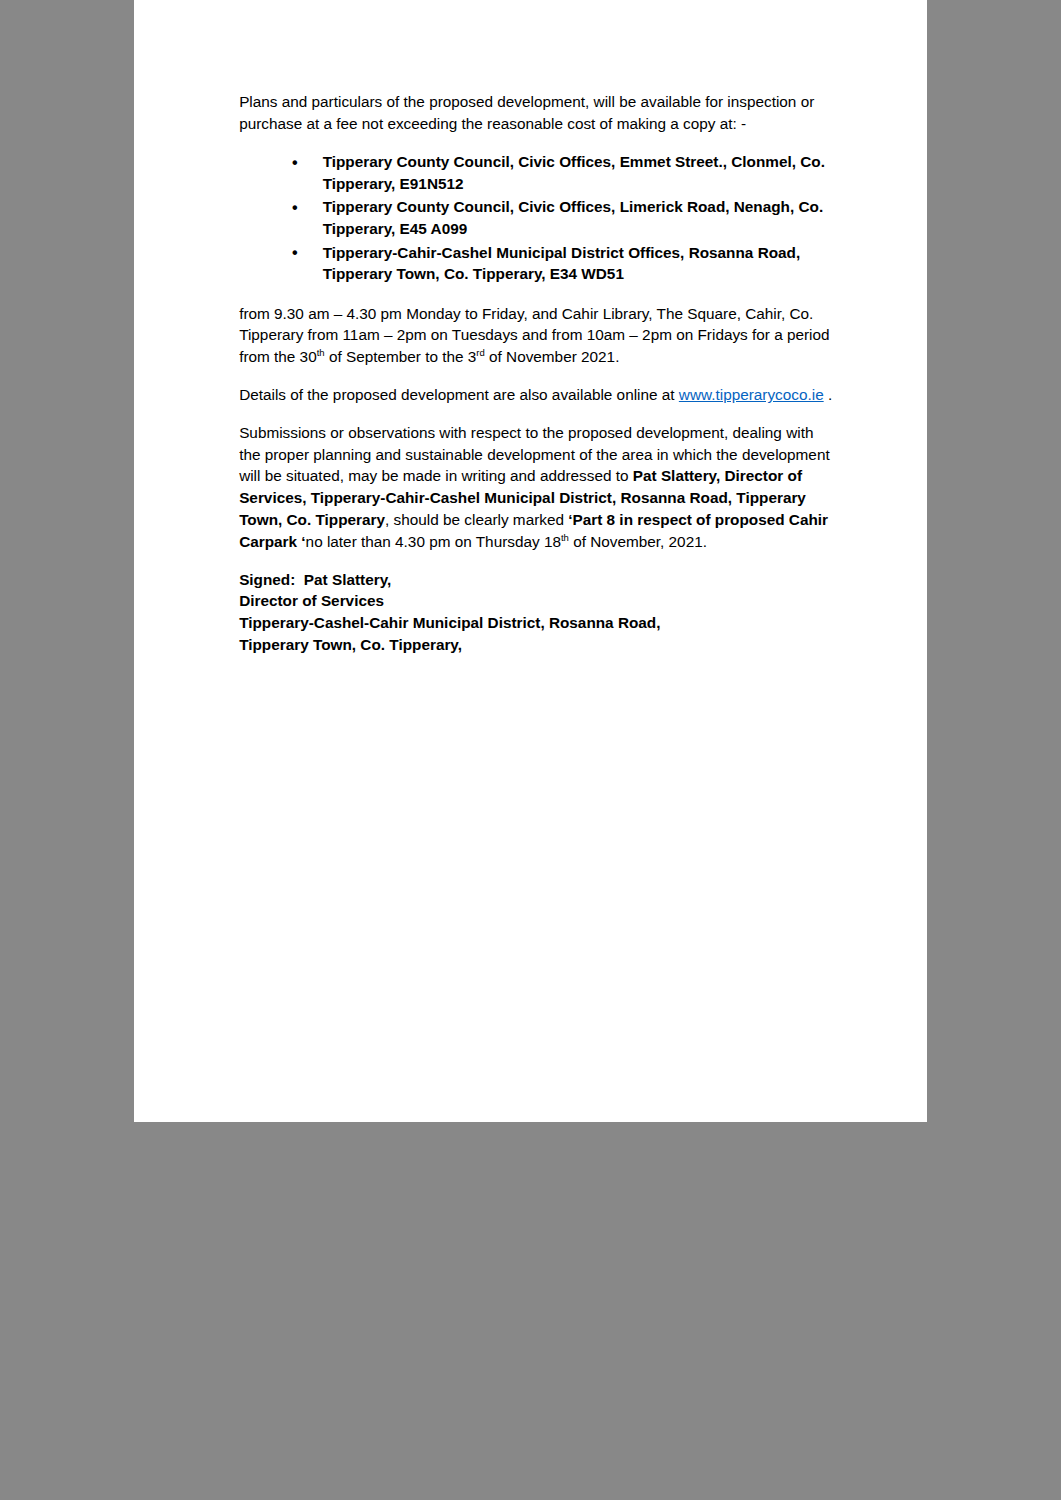Plans and particulars of the proposed development, will be available for inspection or purchase at a fee not exceeding the reasonable cost of making a copy at: -
Tipperary County Council, Civic Offices, Emmet Street., Clonmel, Co. Tipperary, E91N512
Tipperary County Council, Civic Offices, Limerick Road, Nenagh, Co. Tipperary, E45 A099
Tipperary-Cahir-Cashel Municipal District Offices, Rosanna Road, Tipperary Town, Co. Tipperary, E34 WD51
from 9.30 am – 4.30 pm Monday to Friday, and Cahir Library, The Square, Cahir, Co. Tipperary from 11am – 2pm on Tuesdays and from 10am – 2pm on Fridays for a period from the 30th of September to the 3rd of November 2021.
Details of the proposed development are also available online at www.tipperarycoco.ie .
Submissions or observations with respect to the proposed development, dealing with the proper planning and sustainable development of the area in which the development will be situated, may be made in writing and addressed to Pat Slattery, Director of Services, Tipperary-Cahir-Cashel Municipal District, Rosanna Road, Tipperary Town, Co. Tipperary, should be clearly marked ‘Part 8 in respect of proposed Cahir Carpark ‘no later than 4.30 pm on Thursday 18th of November, 2021.
Signed: Pat Slattery,
Director of Services
Tipperary-Cashel-Cahir Municipal District, Rosanna Road,
Tipperary Town, Co. Tipperary,